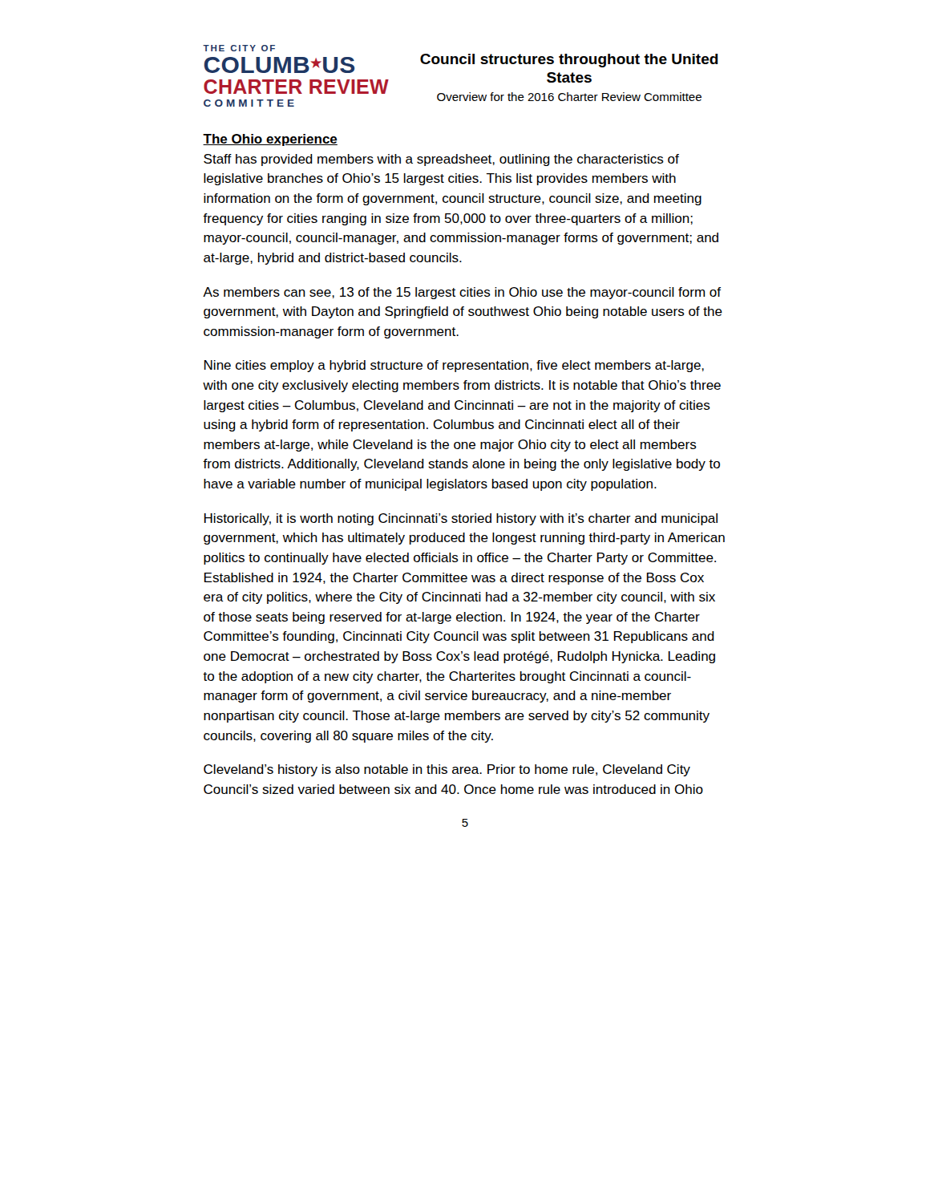The City of Columb★us Charter Review Committee
Council structures throughout the United States
Overview for the 2016 Charter Review Committee
The Ohio experience
Staff has provided members with a spreadsheet, outlining the characteristics of legislative branches of Ohio’s 15 largest cities. This list provides members with information on the form of government, council structure, council size, and meeting frequency for cities ranging in size from 50,000 to over three-quarters of a million; mayor-council, council-manager, and commission-manager forms of government; and at-large, hybrid and district-based councils.
As members can see, 13 of the 15 largest cities in Ohio use the mayor-council form of government, with Dayton and Springfield of southwest Ohio being notable users of the commission-manager form of government.
Nine cities employ a hybrid structure of representation, five elect members at-large, with one city exclusively electing members from districts. It is notable that Ohio’s three largest cities – Columbus, Cleveland and Cincinnati – are not in the majority of cities using a hybrid form of representation. Columbus and Cincinnati elect all of their members at-large, while Cleveland is the one major Ohio city to elect all members from districts. Additionally, Cleveland stands alone in being the only legislative body to have a variable number of municipal legislators based upon city population.
Historically, it is worth noting Cincinnati’s storied history with it’s charter and municipal government, which has ultimately produced the longest running third-party in American politics to continually have elected officials in office – the Charter Party or Committee. Established in 1924, the Charter Committee was a direct response of the Boss Cox era of city politics, where the City of Cincinnati had a 32-member city council, with six of those seats being reserved for at-large election. In 1924, the year of the Charter Committee’s founding, Cincinnati City Council was split between 31 Republicans and one Democrat – orchestrated by Boss Cox’s lead protégé, Rudolph Hynicka. Leading to the adoption of a new city charter, the Charterites brought Cincinnati a council-manager form of government, a civil service bureaucracy, and a nine-member nonpartisan city council. Those at-large members are served by city’s 52 community councils, covering all 80 square miles of the city.
Cleveland’s history is also notable in this area. Prior to home rule, Cleveland City Council’s sized varied between six and 40. Once home rule was introduced in Ohio
5